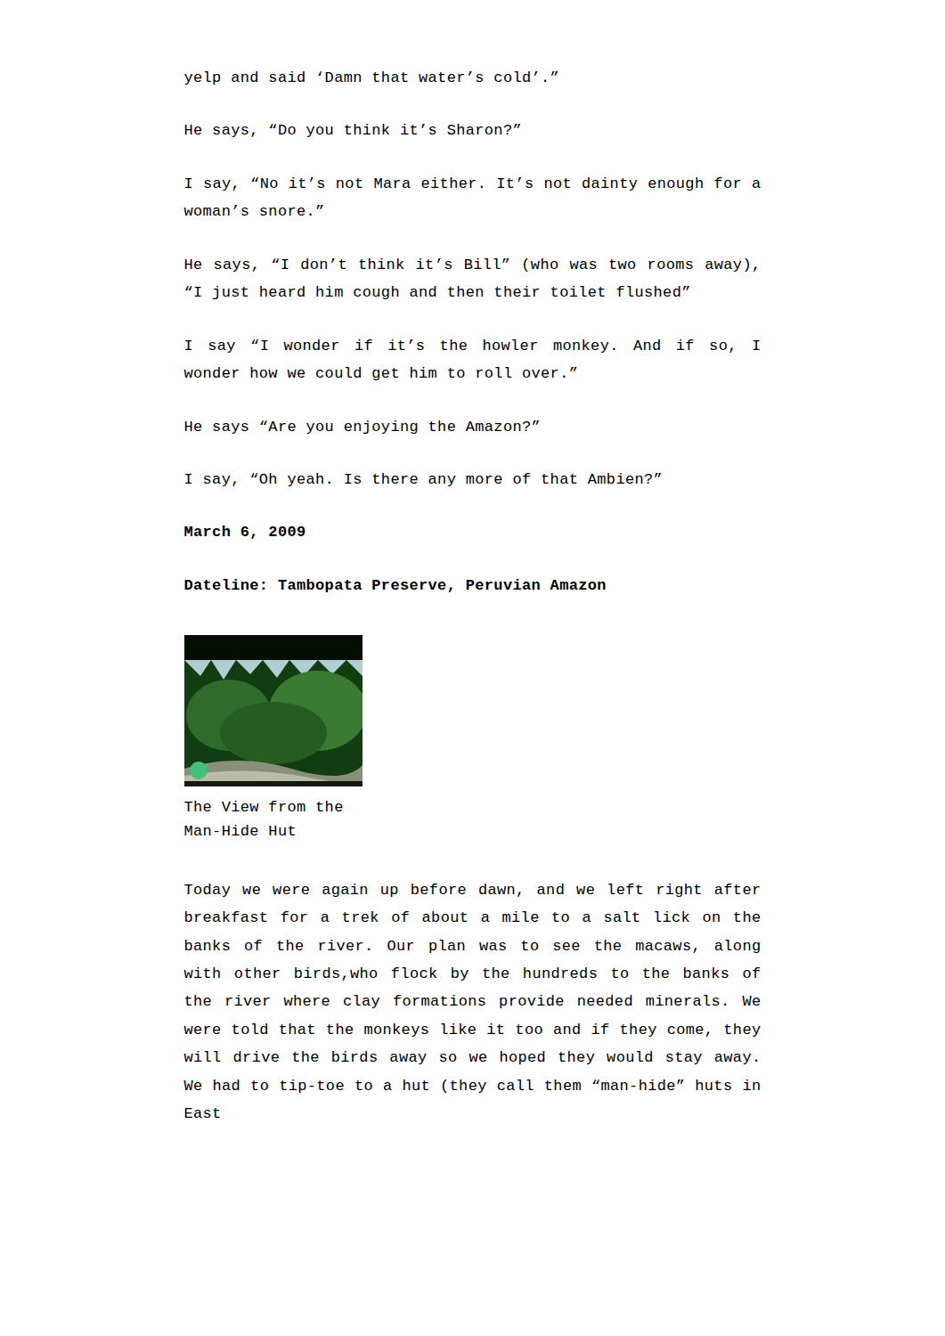yelp and said ‘Damn that water’s cold’.”
He says, “Do you think it’s Sharon?”
I say, “No it’s not Mara either. It’s not dainty enough for a woman’s snore.”
He says, “I don’t think it’s Bill” (who was two rooms away), “I just heard him cough and then their toilet flushed”
I say “I wonder if it’s the howler monkey. And if so, I wonder how we could get him to roll over.”
He says “Are you enjoying the Amazon?”
I say, “Oh yeah. Is there any more of that Ambien?”
March 6, 2009
Dateline: Tambopata Preserve, Peruvian Amazon
The View from the Man-Hide Hut
Today we were again up before dawn, and we left right after breakfast for a trek of about a mile to a salt lick on the banks of the river. Our plan was to see the macaws, along with other birds,who flock by the hundreds to the banks of the river where clay formations provide needed minerals. We were told that the monkeys like it too and if they come, they will drive the birds away so we hoped they would stay away. We had to tip-toe to a hut (they call them “man-hide” huts in East